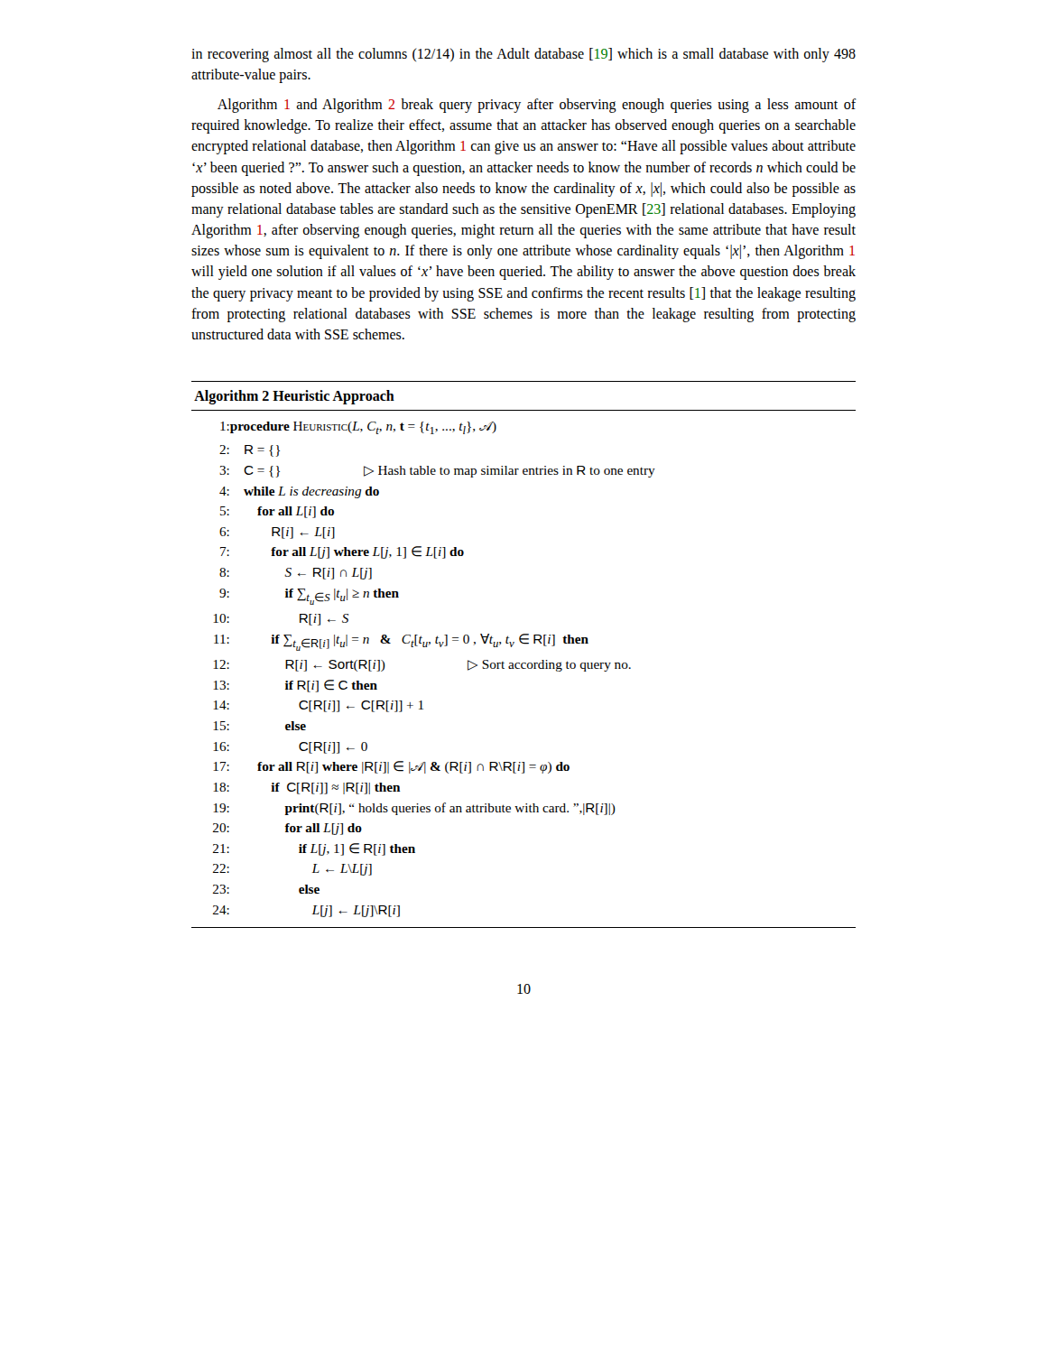in recovering almost all the columns (12/14) in the Adult database [19] which is a small database with only 498 attribute-value pairs.
Algorithm 1 and Algorithm 2 break query privacy after observing enough queries using a less amount of required knowledge. To realize their effect, assume that an attacker has observed enough queries on a searchable encrypted relational database, then Algorithm 1 can give us an answer to: “Have all possible values about attribute ‘x’ been queried ?”. To answer such a question, an attacker needs to know the number of records n which could be possible as noted above. The attacker also needs to know the cardinality of x, |x|, which could also be possible as many relational database tables are standard such as the sensitive OpenEMR [23] relational databases. Employing Algorithm 1, after observing enough queries, might return all the queries with the same attribute that have result sizes whose sum is equivalent to n. If there is only one attribute whose cardinality equals ‘|x|’, then Algorithm 1 will yield one solution if all values of ‘x’ have been queried. The ability to answer the above question does break the query privacy meant to be provided by using SSE and confirms the recent results [1] that the leakage resulting from protecting relational databases with SSE schemes is more than the leakage resulting from protecting unstructured data with SSE schemes.
Algorithm 2 Heuristic Approach
| 1: | procedure Heuristic ( L , C t , n , t = { t 1 , ..., t l }, 𝒜) |
| 2: | R = {} |
| 3: | C = {} ▷ Hash table to map similar entries in R to one entry |
| 4: | while L is decreasing do |
| 5: | for all L [ i ] do |
| 6: | R [ i ] ← L [ i ] |
| 7: | for all L [ j ] where L [ j , 1] ∈ L [ i ] do |
| 8: | S ← R [ i ] ∩ L [ j ] |
| 9: | if ∑ t u ∈ S / t u / ≥ n then |
| 10: | R [ i ] ← S |
| 11: | if ∑ t u ∈ R [ i ] / t u / = n & C t [ t u , t v ] = 0 , ∀ t u , t v ∈ R [ i ] then |
| 12: | R [ i ] ← Sort ( R [ i ]) ▷ Sort according to query no. |
| 13: | if R [ i ] ∈ C then |
| 14: | C [ R [ i ]] ← C [ R [ i ]] + 1 |
| 15: | else |
| 16: | C [ R [ i ]] ← 0 |
| 17: | for all R [ i ] where / R [ i ]/ ∈ /𝒜/ & ( R [ i ] ∩ R \ R [ i ] = φ ) do |
| 18: | if C [ R [ i ]] ≈ / R [ i ]/ then |
| 19: | print ( R [ i ], “ holds queries of an attribute with card. ”,/ R [ i ]/) |
| 20: | for all L [ j ] do |
| 21: | if L [ j , 1] ∈ R [ i ] then |
| 22: | L ← L \ L [ j ] |
| 23: | else |
| 24: | L [ j ] ← L [ j ]\ R [ i ] |
10